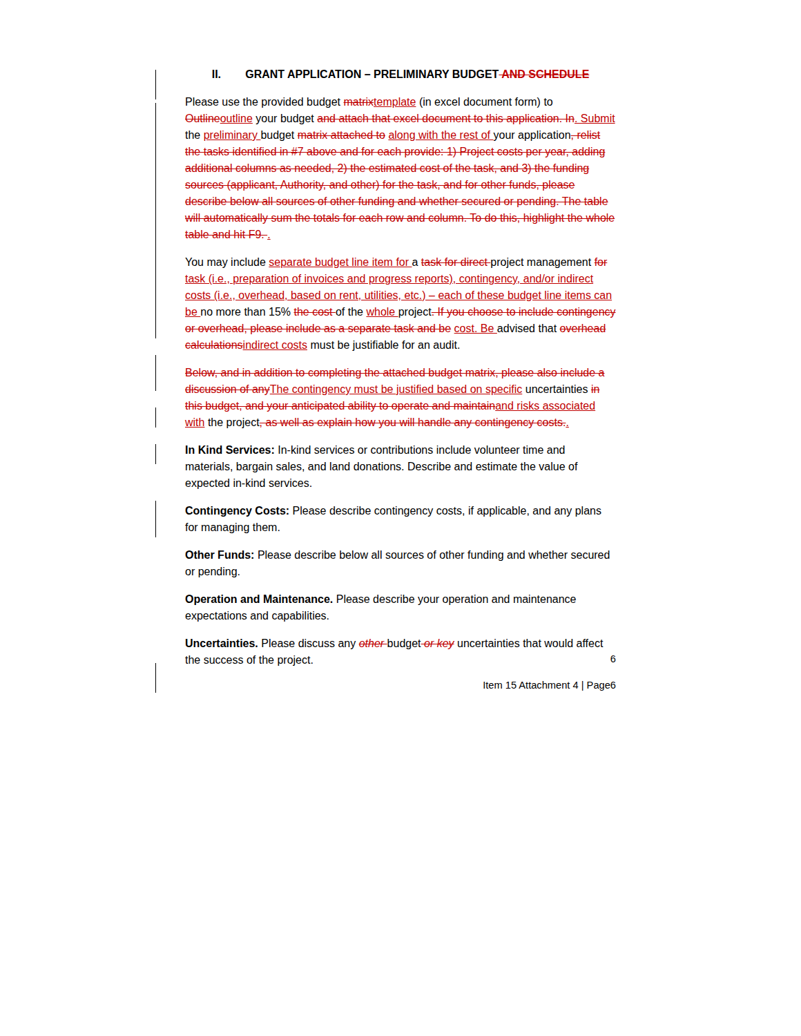II. GRANT APPLICATION – PRELIMINARY BUDGET AND SCHEDULE
Please use the provided budget matrix template (in excel document form) to Outline outline your budget and attach that excel document to this application. In. Submit the preliminary budget matrix attached to along with the rest of your application, relist the tasks identified in #7 above and for each provide: 1) Project costs per year, adding additional columns as needed, 2) the estimated cost of the task, and 3) the funding sources (applicant, Authority, and other) for the task, and for other funds, please describe below all sources of other funding and whether secured or pending. The table will automatically sum the totals for each row and column. To do this, highlight the whole table and hit F9. .
You may include separate budget line item for a task for direct project management for task (i.e., preparation of invoices and progress reports), contingency, and/or indirect costs (i.e., overhead, based on rent, utilities, etc.) – each of these budget line items can be no more than 15% the cost of the whole project. If you choose to include contingency or overhead, please include as a separate task and be cost. Be advised that overhead calculations indirect costs must be justifiable for an audit.
Below, and in addition to completing the attached budget matrix, please also include a discussion of any The contingency must be justified based on specific uncertainties in this budget, and your anticipated ability to operate and maintain and risks associated with the project, as well as explain how you will handle any contingency costs..
In Kind Services: In-kind services or contributions include volunteer time and materials, bargain sales, and land donations. Describe and estimate the value of expected in-kind services.
Contingency Costs: Please describe contingency costs, if applicable, and any plans for managing them.
Other Funds: Please describe below all sources of other funding and whether secured or pending.
Operation and Maintenance. Please describe your operation and maintenance expectations and capabilities.
Uncertainties. Please discuss any other budget or key uncertainties that would affect the success of the project.
6
Item 15 Attachment 4 | Page6